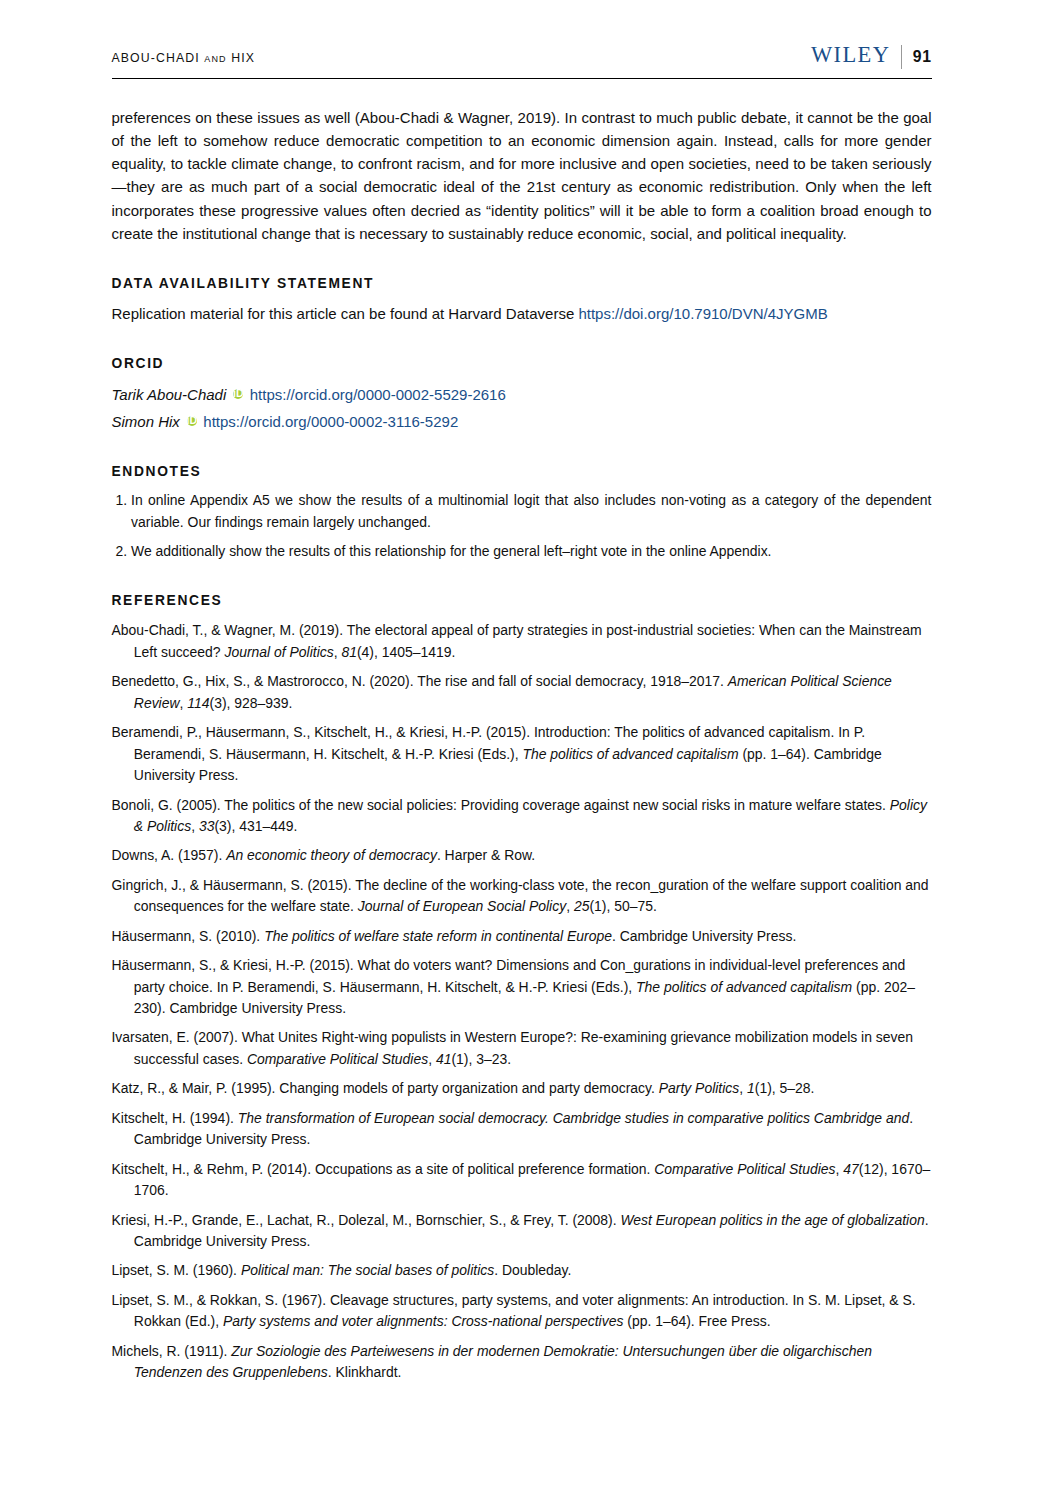Abou-Chadi and Hix
WILEY 91
preferences on these issues as well (Abou-Chadi & Wagner, 2019). In contrast to much public debate, it cannot be the goal of the left to somehow reduce democratic competition to an economic dimension again. Instead, calls for more gender equality, to tackle climate change, to confront racism, and for more inclusive and open societies, need to be taken seriously—they are as much part of a social democratic ideal of the 21st century as economic redistribution. Only when the left incorporates these progressive values often decried as “identity politics” will it be able to form a coalition broad enough to create the institutional change that is necessary to sustainably reduce economic, social, and political inequality.
Data Availability Statement
Replication material for this article can be found at Harvard Dataverse https://doi.org/10.7910/DVN/4JYGMB
ORCID
Tarik Abou-Chadi iD https://orcid.org/0000-0002-5529-2616
Simon Hix iD https://orcid.org/0000-0002-3116-5292
Endnotes
In online Appendix A5 we show the results of a multinomial logit that also includes non-voting as a category of the dependent variable. Our findings remain largely unchanged.
We additionally show the results of this relationship for the general left–right vote in the online Appendix.
References
Abou-Chadi, T., & Wagner, M. (2019). The electoral appeal of party strategies in post-industrial societies: When can the Mainstream Left succeed? Journal of Politics, 81(4), 1405–1419.
Benedetto, G., Hix, S., & Mastrorocco, N. (2020). The rise and fall of social democracy, 1918–2017. American Political Science Review, 114(3), 928–939.
Beramendi, P., Häusermann, S., Kitschelt, H., & Kriesi, H.-P. (2015). Introduction: The politics of advanced capitalism. In P. Beramendi, S. Häusermann, H. Kitschelt, & H.-P. Kriesi (Eds.), The politics of advanced capitalism (pp. 1–64). Cambridge University Press.
Bonoli, G. (2005). The politics of the new social policies: Providing coverage against new social risks in mature welfare states. Policy & Politics, 33(3), 431–449.
Downs, A. (1957). An economic theory of democracy. Harper & Row.
Gingrich, J., & Häusermann, S. (2015). The decline of the working-class vote, the recon_guration of the welfare support coalition and consequences for the welfare state. Journal of European Social Policy, 25(1), 50–75.
Häusermann, S. (2010). The politics of welfare state reform in continental Europe. Cambridge University Press.
Häusermann, S., & Kriesi, H.-P. (2015). What do voters want? Dimensions and Con_gurations in individual-level preferences and party choice. In P. Beramendi, S. Häusermann, H. Kitschelt, & H.-P. Kriesi (Eds.), The politics of advanced capitalism (pp. 202–230). Cambridge University Press.
Ivarsaten, E. (2007). What Unites Right-wing populists in Western Europe?: Re-examining grievance mobilization models in seven successful cases. Comparative Political Studies, 41(1), 3–23.
Katz, R., & Mair, P. (1995). Changing models of party organization and party democracy. Party Politics, 1(1), 5–28.
Kitschelt, H. (1994). The transformation of European social democracy. Cambridge studies in comparative politics Cambridge and. Cambridge University Press.
Kitschelt, H., & Rehm, P. (2014). Occupations as a site of political preference formation. Comparative Political Studies, 47(12), 1670–1706.
Kriesi, H.-P., Grande, E., Lachat, R., Dolezal, M., Bornschier, S., & Frey, T. (2008). West European politics in the age of globalization. Cambridge University Press.
Lipset, S. M. (1960). Political man: The social bases of politics. Doubleday.
Lipset, S. M., & Rokkan, S. (1967). Cleavage structures, party systems, and voter alignments: An introduction. In S. M. Lipset, & S. Rokkan (Ed.), Party systems and voter alignments: Cross-national perspectives (pp. 1–64). Free Press.
Michels, R. (1911). Zur Soziologie des Parteiwesens in der modernen Demokratie: Untersuchungen über die oligarchischen Tendenzen des Gruppenlebens. Klinkhardt.